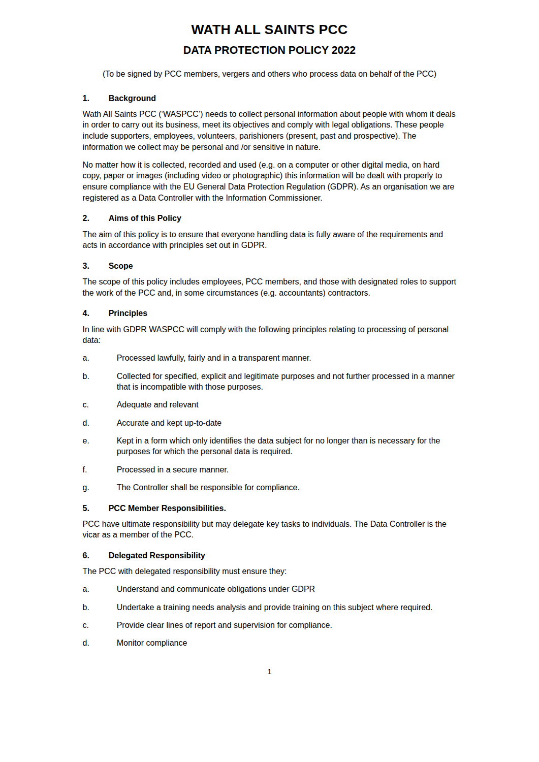WATH ALL SAINTS PCC
DATA PROTECTION POLICY 2022
(To be signed by PCC members, vergers and others who process data on behalf of the PCC)
1. Background
Wath All Saints PCC (‘WASPCC’) needs to collect personal information about people with whom it deals in order to carry out its business, meet its objectives and comply with legal obligations. These people include supporters, employees, volunteers, parishioners (present, past and prospective). The information we collect may be personal and /or sensitive in nature.
No matter how it is collected, recorded and used (e.g. on a computer or other digital media, on hard copy, paper or images (including video or photographic) this information will be dealt with properly to ensure compliance with the EU General Data Protection Regulation (GDPR). As an organisation we are registered as a Data Controller with the Information Commissioner.
2. Aims of this Policy
The aim of this policy is to ensure that everyone handling data is fully aware of the requirements and acts in accordance with principles set out in GDPR.
3. Scope
The scope of this policy includes employees, PCC members, and those with designated roles to support the work of the PCC and, in some circumstances (e.g. accountants) contractors.
4. Principles
In line with GDPR WASPCC will comply with the following principles relating to processing of personal data:
Processed lawfully, fairly and in a transparent manner.
Collected for specified, explicit and legitimate purposes and not further processed in a manner that is incompatible with those purposes.
Adequate and relevant
Accurate and kept up-to-date
Kept in a form which only identifies the data subject for no longer than is necessary for the purposes for which the personal data is required.
Processed in a secure manner.
The Controller shall be responsible for compliance.
5. PCC Member Responsibilities.
PCC have ultimate responsibility but may delegate key tasks to individuals. The Data Controller is the vicar as a member of the PCC.
6. Delegated Responsibility
The PCC with delegated responsibility must ensure they:
Understand and communicate obligations under GDPR
Undertake a training needs analysis and provide training on this subject where required.
Provide clear lines of report and supervision for compliance.
Monitor compliance
1